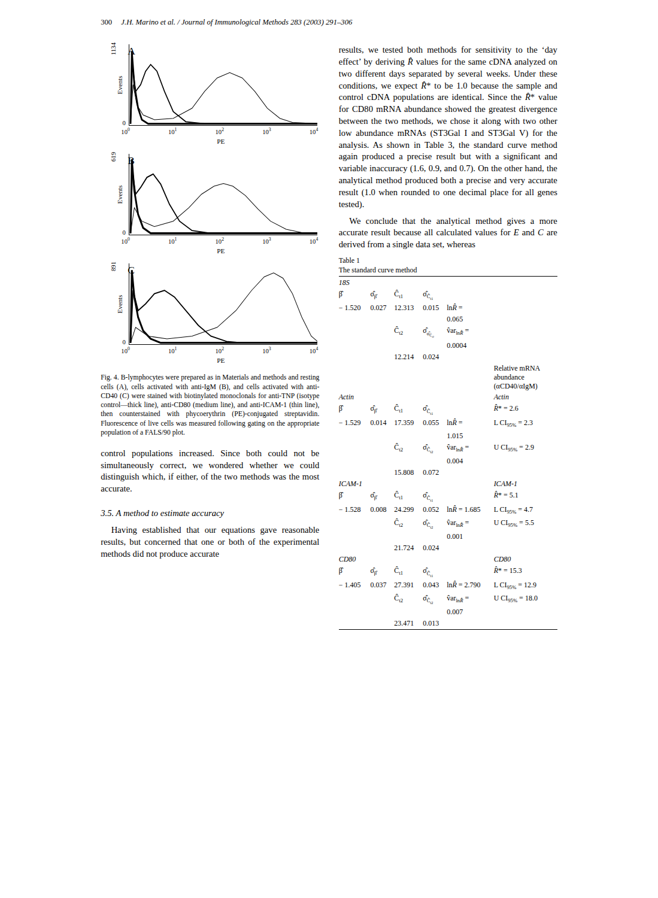300 J.H. Marino et al. / Journal of Immunological Methods 283 (2003) 291–306
A
1134 0 Events
100101102103104
PE
B
619 0 Events
100101102103104
PE
C
891 0 Events
100101102103104
PE
Fig. 4. B-lymphocytes were prepared as in Materials and methods and resting cells (A), cells activated with anti-IgM (B), and cells activated with anti-CD40 (C) were stained with biotinylated monoclonals for anti-TNP (isotype control—thick line), anti-CD80 (medium line), and anti-ICAM-1 (thin line), then counterstained with phycoerythrin (PE)-conjugated streptavidin. Fluorescence of live cells was measured following gating on the appropriate population of a FALS/90 plot.
control populations increased. Since both could not be simultaneously correct, we wondered whether we could distinguish which, if either, of the two methods was the most accurate.
3.5. A method to estimate accuracy
Having established that our equations gave reasonable results, but concerned that one or both of the experimental methods did not produce accurate
results, we tested both methods for sensitivity to the ‘day effect’ by deriving R̂ values for the same cDNA analyzed on two different days separated by several weeks. Under these conditions, we expect R̂* to be 1.0 because the sample and control cDNA populations are identical. Since the R̂* value for CD80 mRNA abundance showed the greatest divergence between the two methods, we chose it along with two other low abundance mRNAs (ST3Gal I and ST3Gal V) for the analysis. As shown in Table 3, the standard curve method again produced a precise result but with a significant and variable inaccuracy (1.6, 0.9, and 0.7). On the other hand, the analytical method produced both a precise and very accurate result (1.0 when rounded to one decimal place for all genes tested).
We conclude that the analytical method gives a more accurate result because all calculated values for E and C are derived from a single data set, whereas
Table 1
The standard curve method
| 18S |
| β̂ | σ̂ β̂ | Ĉ t1 | σ̂ Ĉ t1 | | |
| − 1.520 | 0.027 | 12.313 | 0.015 | ln R̂ = | |
| | | | | 0.065 | |
| | | Ĉ t2 | σ̂ σ̂ Ĉ t2 | v̂ar ln R̂ = | |
| | | | | 0.0004 | |
| | | 12.214 | 0.024 | | |
| | Relative mRNA abundance (αCD40/αIgM) |
| Actin | Actin |
| β̂ | σ̂ β̂ | Ĉ t1 | σ̂ Ĉ t1 | | R̂ * = 2.6 |
| − 1.529 | 0.014 | 17.359 | 0.055 | ln R̂ = | L CI 95% = 2.3 |
| | | | | 1.015 | |
| | | Ĉ t2 | σ̂ Ĉ t2 | v̂ar ln R̂ = | U CI 95% = 2.9 |
| | | | | 0.004 | |
| | | 15.808 | 0.072 | | |
| ICAM-1 | ICAM-1 |
| β̂ | σ̂ β̂ | Ĉ t1 | σ̂ Ĉ t1 | | R̂ * = 5.1 |
| − 1.528 | 0.008 | 24.299 | 0.052 | ln R̂ = 1.685 | L CI 95% = 4.7 |
| | | Ĉ t2 | σ̂ Ĉ t2 | v̂ar ln R̂ = | U CI 95% = 5.5 |
| | | | | 0.001 | |
| | | 21.724 | 0.024 | | |
| CD80 | CD80 |
| β̂ | σ̂ β̂ | Ĉ t1 | σ̂ Ĉ t1 | | R̂ * = 15.3 |
| − 1.405 | 0.037 | 27.391 | 0.043 | ln R̂ = 2.790 | L CI 95% = 12.9 |
| | | Ĉ t2 | σ̂ Ĉ t2 | v̂ar ln R̂ = | U CI 95% = 18.0 |
| | | | | 0.007 | |
| | | 23.471 | 0.013 | | |